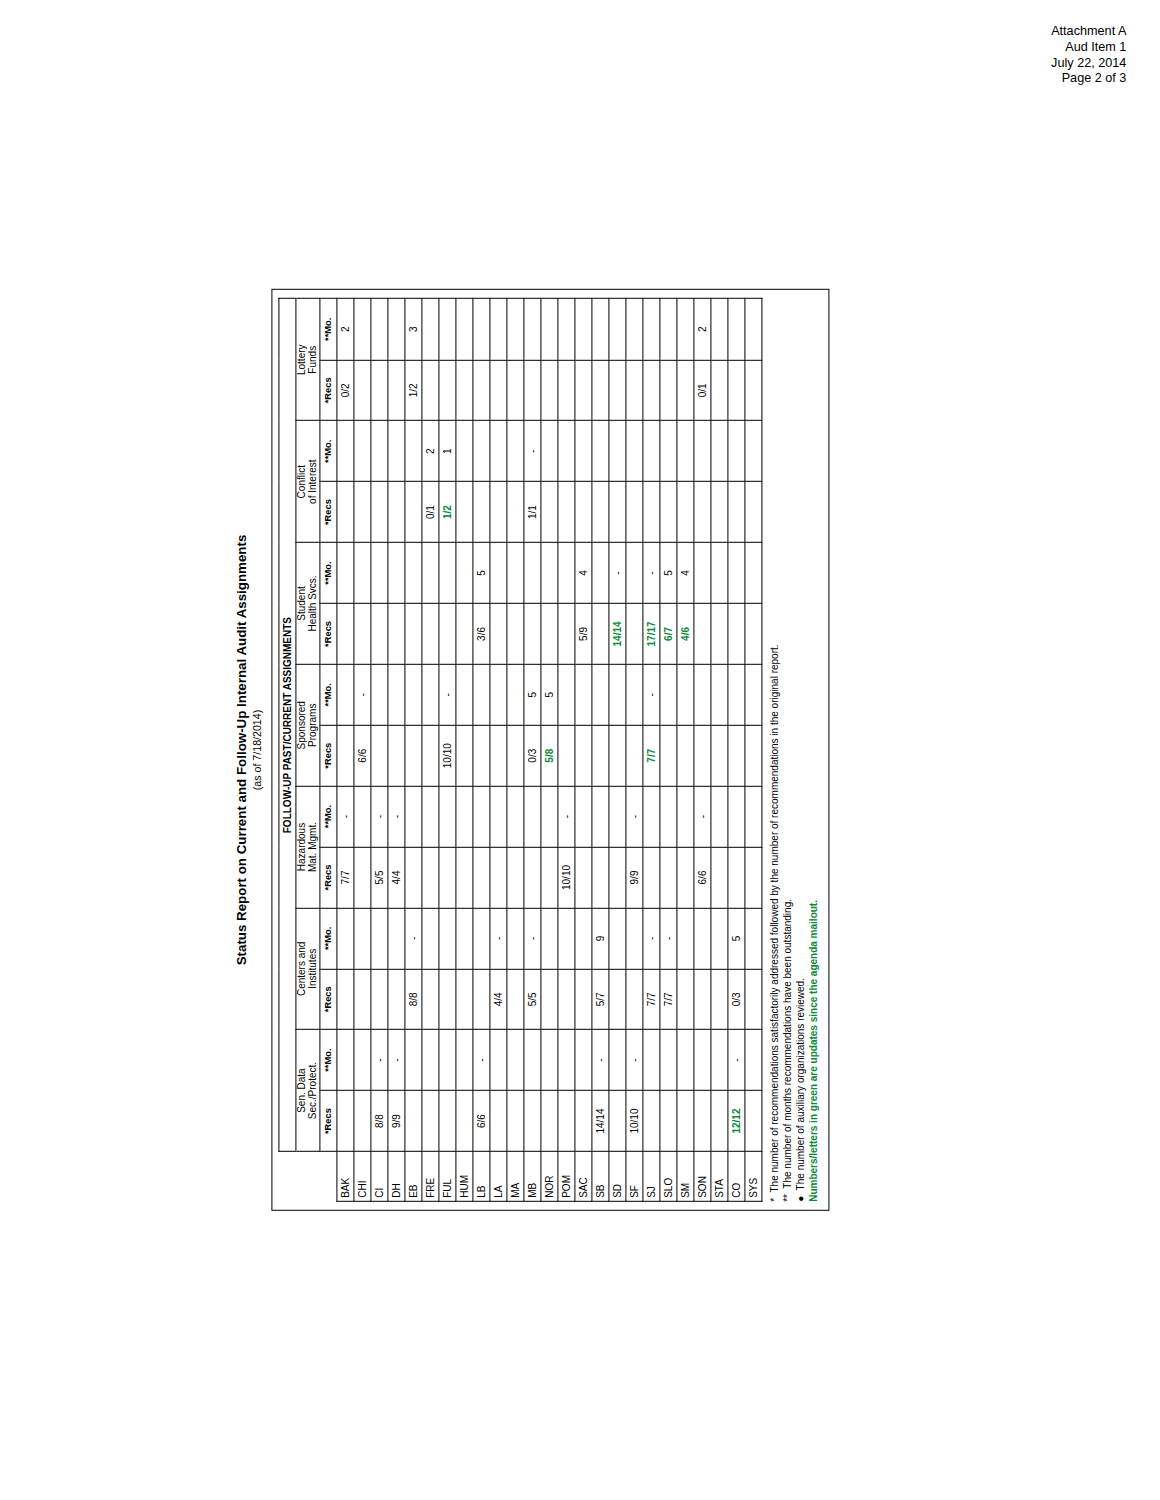Attachment A
Aud Item 1
July 22, 2014
Page 2 of 3
Status Report on Current and Follow-Up Internal Audit Assignments
(as of 7/18/2014)
| | FOLLOW-UP PAST/CURRENT ASSIGNMENTS |
| --- | --- |
| Sen. Data Sec./Protect. | Centers and Institutes | Hazardous Mat. Mgmt. | Sponsored Programs | Student Health Svcs. | Conflict of Interest | Lottery Funds |
| *Recs | **Mo. | *Recs | **Mo. | *Recs | **Mo. | *Recs | **Mo. | *Recs | **Mo. | *Recs | **Mo. | *Recs | **Mo. |
| BAK | | | | | 7/7 | - | | | | | | | 0/2 | 2 |
| CHI | | | | | | | 6/6 | - | | | | | | |
| CI | 8/8 | - | | | 5/5 | - | | | | | | | | |
| DH | 9/9 | - | | | 4/4 | - | | | | | | | | |
| EB | | | 8/8 | - | | | | | | | | | 1/2 | 3 |
| FRE | | | | | | | | | | | 0/1 | 2 | | |
| FUL | | | | | | | 10/10 | - | | | 1/2 | 1 | | |
| HUM | | | | | | | | | | | | | | |
| LB | 6/6 | - | | | | | | | 3/6 | 5 | | | | |
| LA | | | 4/4 | - | | | | | | | | | | |
| MA | | | | | | | | | | | | | | |
| MB | | | 5/5 | - | | | 0/3 | 5 | | | 1/1 | - | | |
| NOR | | | | | | | 5/8 | 5 | | | | | | |
| POM | | | | | 10/10 | - | | | | | | | | |
| SAC | | | | | | | | | 5/9 | 4 | | | | |
| SB | 14/14 | - | 5/7 | 9 | | | | | | | | | | |
| SD | | | | | | | | | 14/14 | - | | | | |
| SF | 10/10 | - | | | 9/9 | - | | | | | | | | |
| SJ | | | 7/7 | - | | | 7/7 | - | 17/17 | - | | | | |
| SLO | | | 7/7 | - | | | | | 6/7 | 5 | | | | |
| SM | | | | | | | | | 4/6 | 4 | | | | |
| SON | | | | | 6/6 | - | | | | | | | 0/1 | 2 |
| STA | | | | | | | | | | | | | | |
| CO | 12/12 | - | 0/3 | 5 | | | | | | | | | | |
| SYS | | | | | | | | | | | | | | |
* The number of recommendations satisfactorily addressed followed by the number of recommendations in the original report.
** The number of months recommendations have been outstanding.
● The number of auxiliary organizations reviewed.
Numbers/letters in green are updates since the agenda mailout.